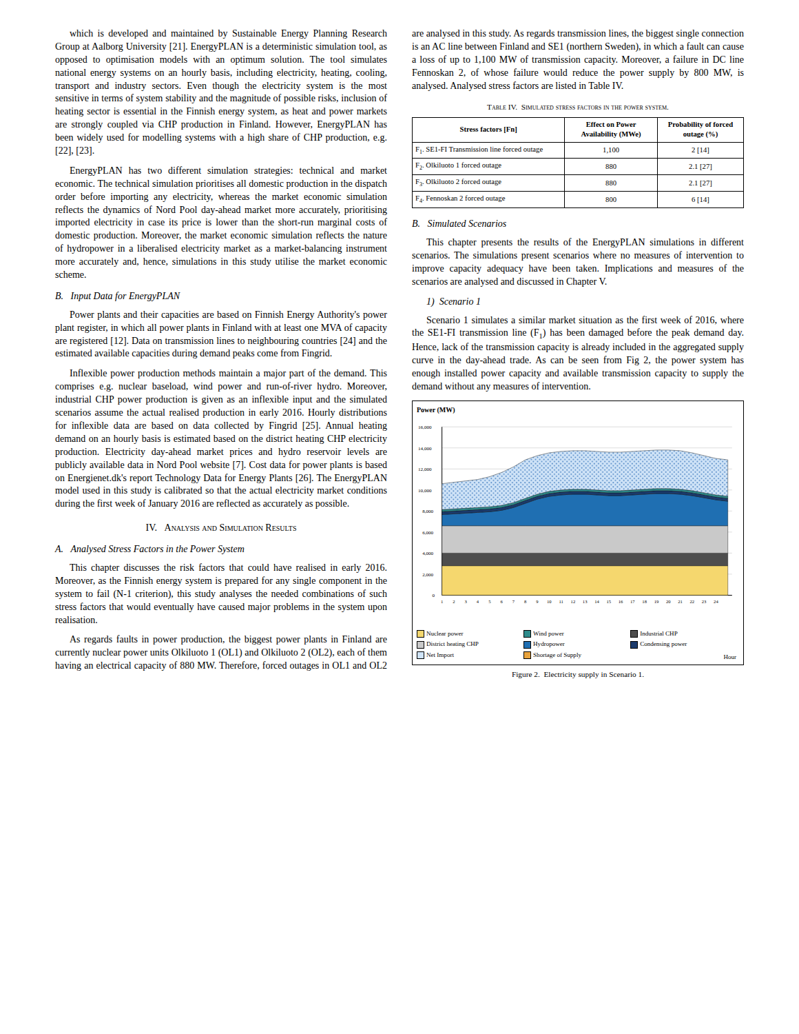which is developed and maintained by Sustainable Energy Planning Research Group at Aalborg University [21]. EnergyPLAN is a deterministic simulation tool, as opposed to optimisation models with an optimum solution. The tool simulates national energy systems on an hourly basis, including electricity, heating, cooling, transport and industry sectors. Even though the electricity system is the most sensitive in terms of system stability and the magnitude of possible risks, inclusion of heating sector is essential in the Finnish energy system, as heat and power markets are strongly coupled via CHP production in Finland. However, EnergyPLAN has been widely used for modelling systems with a high share of CHP production, e.g. [22], [23].
EnergyPLAN has two different simulation strategies: technical and market economic. The technical simulation prioritises all domestic production in the dispatch order before importing any electricity, whereas the market economic simulation reflects the dynamics of Nord Pool day-ahead market more accurately, prioritising imported electricity in case its price is lower than the short-run marginal costs of domestic production. Moreover, the market economic simulation reflects the nature of hydropower in a liberalised electricity market as a market-balancing instrument more accurately and, hence, simulations in this study utilise the market economic scheme.
B. Input Data for EnergyPLAN
Power plants and their capacities are based on Finnish Energy Authority's power plant register, in which all power plants in Finland with at least one MVA of capacity are registered [12]. Data on transmission lines to neighbouring countries [24] and the estimated available capacities during demand peaks come from Fingrid.
Inflexible power production methods maintain a major part of the demand. This comprises e.g. nuclear baseload, wind power and run-of-river hydro. Moreover, industrial CHP power production is given as an inflexible input and the simulated scenarios assume the actual realised production in early 2016. Hourly distributions for inflexible data are based on data collected by Fingrid [25]. Annual heating demand on an hourly basis is estimated based on the district heating CHP electricity production. Electricity day-ahead market prices and hydro reservoir levels are publicly available data in Nord Pool website [7]. Cost data for power plants is based on Energienet.dk's report Technology Data for Energy Plants [26]. The EnergyPLAN model used in this study is calibrated so that the actual electricity market conditions during the first week of January 2016 are reflected as accurately as possible.
IV. Analysis and Simulation Results
A. Analysed Stress Factors in the Power System
This chapter discusses the risk factors that could have realised in early 2016. Moreover, as the Finnish energy system is prepared for any single component in the system to fail (N-1 criterion), this study analyses the needed combinations of such stress factors that would eventually have caused major problems in the system upon realisation.
As regards faults in power production, the biggest power plants in Finland are currently nuclear power units Olkiluoto 1 (OL1) and Olkiluoto 2 (OL2), each of them having an electrical capacity of 880 MW. Therefore, forced outages in OL1 and OL2 are analysed in this study. As regards transmission lines, the biggest single connection is an AC line between Finland and SE1 (northern Sweden), in which a fault can cause a loss of up to 1,100 MW of transmission capacity. Moreover, a failure in DC line Fennoskan 2, of whose failure would reduce the power supply by 800 MW, is analysed. Analysed stress factors are listed in Table IV.
Table IV. Simulated stress factors in the power system.
| Stress factors [Fn] | Effect on Power Availability (MWe) | Probability of forced outage (%) |
| --- | --- | --- |
| F 1 . SE1-FI Transmission line forced outage | 1,100 | 2 [14] |
| F 2 . Olkiluoto 1 forced outage | 880 | 2.1 [27] |
| F 3 . Olkiluoto 2 forced outage | 880 | 2.1 [27] |
| F 4 . Fennoskan 2 forced outage | 800 | 6 [14] |
B. Simulated Scenarios
This chapter presents the results of the EnergyPLAN simulations in different scenarios. The simulations present scenarios where no measures of intervention to improve capacity adequacy have been taken. Implications and measures of the scenarios are analysed and discussed in Chapter V.
1) Scenario 1
Scenario 1 simulates a similar market situation as the first week of 2016, where the SE1-FI transmission line (F1) has been damaged before the peak demand day. Hence, lack of the transmission capacity is already included in the aggregated supply curve in the day-ahead trade. As can be seen from Fig 2, the power system has enough installed power capacity and available transmission capacity to supply the demand without any measures of intervention.
Power (MW)
16,000 14,000 12,000 10,000 8,000 6,000 4,000 2,000 0 1 2 3 4 5 6 7 8 9 10 11 12 13 14 15 16 17 18 19 20 21 22 23 24
Nuclear power Wind power Industrial CHP District heating CHP Hydropower Condensing power Net Import Shortage of Supply
Hour
Figure 2. Electricity supply in Scenario 1.